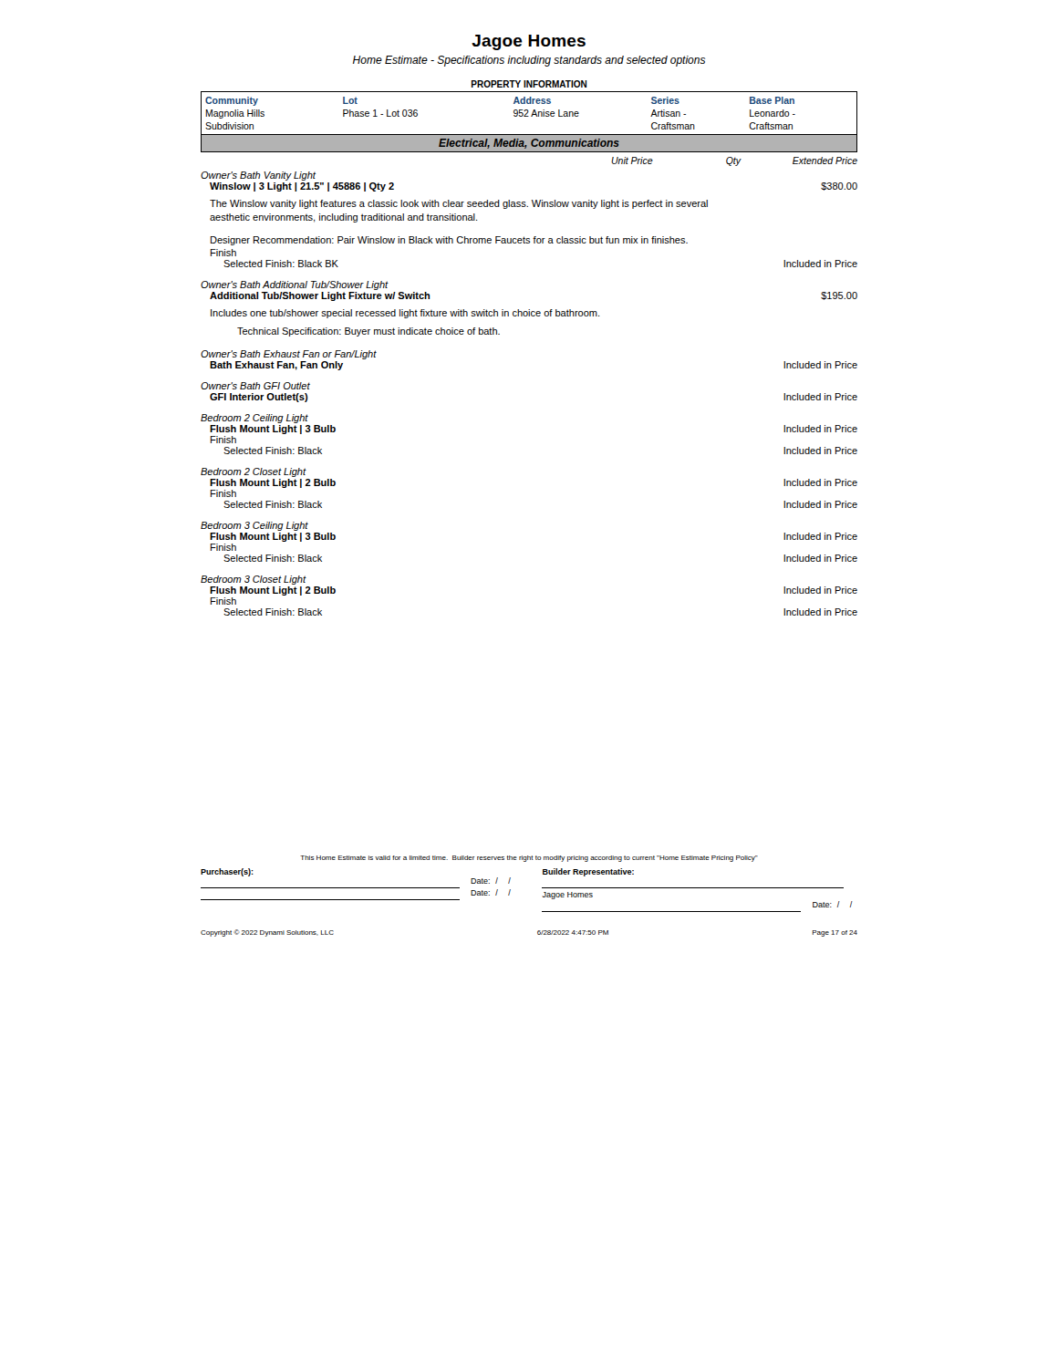Jagoe Homes
Home Estimate - Specifications including standards and selected options
PROPERTY INFORMATION
| Community Magnolia Hills Subdivision | Lot Phase 1 - Lot 036 | Address 952 Anise Lane | Series Artisan - Craftsman | Base Plan Leonardo - Craftsman |
Electrical, Media, Communications
Unit Price Qty Extended Price
Owner's Bath Vanity Light
Winslow | 3 Light | 21.5" | 45886 | Qty 2 $380.00
The Winslow vanity light features a classic look with clear seeded glass. Winslow vanity light is perfect in several aesthetic environments, including traditional and transitional.
Designer Recommendation: Pair Winslow in Black with Chrome Faucets for a classic but fun mix in finishes.
Finish
Selected Finish: Black BK Included in Price
Owner's Bath Additional Tub/Shower Light
Additional Tub/Shower Light Fixture w/ Switch $195.00
Includes one tub/shower special recessed light fixture with switch in choice of bathroom.
Technical Specification: Buyer must indicate choice of bath.
Owner's Bath Exhaust Fan or Fan/Light
Bath Exhaust Fan, Fan Only Included in Price
Owner's Bath GFI Outlet
GFI Interior Outlet(s) Included in Price
Bedroom 2 Ceiling Light
Flush Mount Light | 3 Bulb Included in Price
Finish
Selected Finish: Black Included in Price
Bedroom 2 Closet Light
Flush Mount Light | 2 Bulb Included in Price
Finish
Selected Finish: Black Included in Price
Bedroom 3 Ceiling Light
Flush Mount Light | 3 Bulb Included in Price
Finish
Selected Finish: Black Included in Price
Bedroom 3 Closet Light
Flush Mount Light | 2 Bulb Included in Price
Finish
Selected Finish: Black Included in Price
This Home Estimate is valid for a limited time. Builder reserves the right to modify pricing according to current "Home Estimate Pricing Policy"
| Purchaser(s): | | Builder Representative: |
| Date: / / | | |
| Date: / / | | Jagoe Homes |
| | | Date: / / |
Copyright © 2022 Dynami Solutions, LLC 6/28/2022 4:47:50 PM Page 17 of 24